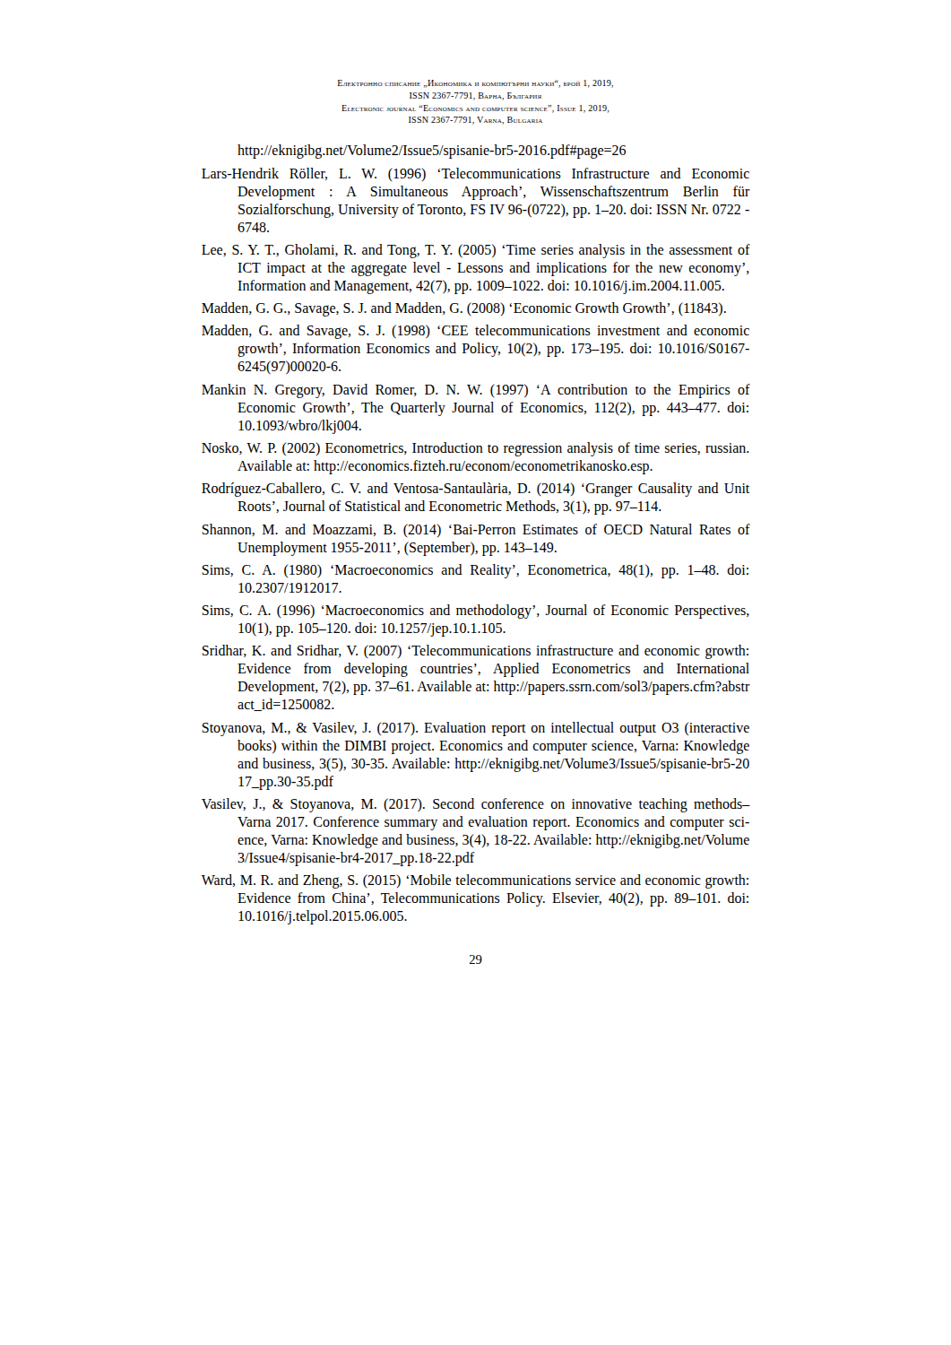Електронно списание „Икономика и компютърни науки“, брой 1, 2019,
ISSN 2367-7791, Варна, България
Electronic journal “Economics and computer science”, Issue 1, 2019,
ISSN 2367-7791, Varna, Bulgaria
http://eknigibg.net/Volume2/Issue5/spisanie-br5-2016.pdf#page=26
Lars-Hendrik Röller, L. W. (1996) ‘Telecommunications Infrastructure and Economic Development : A Simultaneous Approach’, Wissenschaftszentrum Berlin für Sozialforschung, University of Toronto, FS IV 96-(0722), pp. 1–20. doi: ISSN Nr. 0722 - 6748.
Lee, S. Y. T., Gholami, R. and Tong, T. Y. (2005) ‘Time series analysis in the assessment of ICT impact at the aggregate level - Lessons and implications for the new economy’, Information and Management, 42(7), pp. 1009–1022. doi: 10.1016/j.im.2004.11.005.
Madden, G. G., Savage, S. J. and Madden, G. (2008) ‘Economic Growth Growth’, (11843).
Madden, G. and Savage, S. J. (1998) ‘CEE telecommunications investment and economic growth’, Information Economics and Policy, 10(2), pp. 173–195. doi: 10.1016/S0167-6245(97)00020-6.
Mankin N. Gregory, David Romer, D. N. W. (1997) ‘A contribution to the Empirics of Economic Growth’, The Quarterly Journal of Economics, 112(2), pp. 443–477. doi: 10.1093/wbro/lkj004.
Nosko, W. P. (2002) Econometrics, Introduction to regression analysis of time series, russian. Available at: http://economics.fizteh.ru/econom/econometrikanosko.esp.
Rodríguez-Caballero, C. V. and Ventosa-Santaulària, D. (2014) ‘Granger Causality and Unit Roots’, Journal of Statistical and Econometric Methods, 3(1), pp. 97–114.
Shannon, M. and Moazzami, B. (2014) ‘Bai-Perron Estimates of OECD Natural Rates of Unemployment 1955-2011’, (September), pp. 143–149.
Sims, C. A. (1980) ‘Macroeconomics and Reality’, Econometrica, 48(1), pp. 1–48. doi: 10.2307/1912017.
Sims, C. A. (1996) ‘Macroeconomics and methodology’, Journal of Economic Perspectives, 10(1), pp. 105–120. doi: 10.1257/jep.10.1.105.
Sridhar, K. and Sridhar, V. (2007) ‘Telecommunications infrastructure and economic growth: Evidence from developing countries’, Applied Econometrics and International Development, 7(2), pp. 37–61. Available at: http://papers.ssrn.com/sol3/papers.cfm?abstract_id=1250082.
Stoyanova, M., & Vasilev, J. (2017). Evaluation report on intellectual output O3 (interactive books) within the DIMBI project. Economics and computer science, Varna: Knowledge and business, 3(5), 30-35. Available: http://eknigibg.net/Volume3/Issue5/spisanie-br5-2017_pp.30-35.pdf
Vasilev, J., & Stoyanova, M. (2017). Second conference on innovative teaching methods–Varna 2017. Conference summary and evaluation report. Economics and computer science, Varna: Knowledge and business, 3(4), 18-22. Available: http://eknigibg.net/Volume3/Issue4/spisanie-br4-2017_pp.18-22.pdf
Ward, M. R. and Zheng, S. (2015) ‘Mobile telecommunications service and economic growth: Evidence from China’, Telecommunications Policy. Elsevier, 40(2), pp. 89–101. doi: 10.1016/j.telpol.2015.06.005.
29